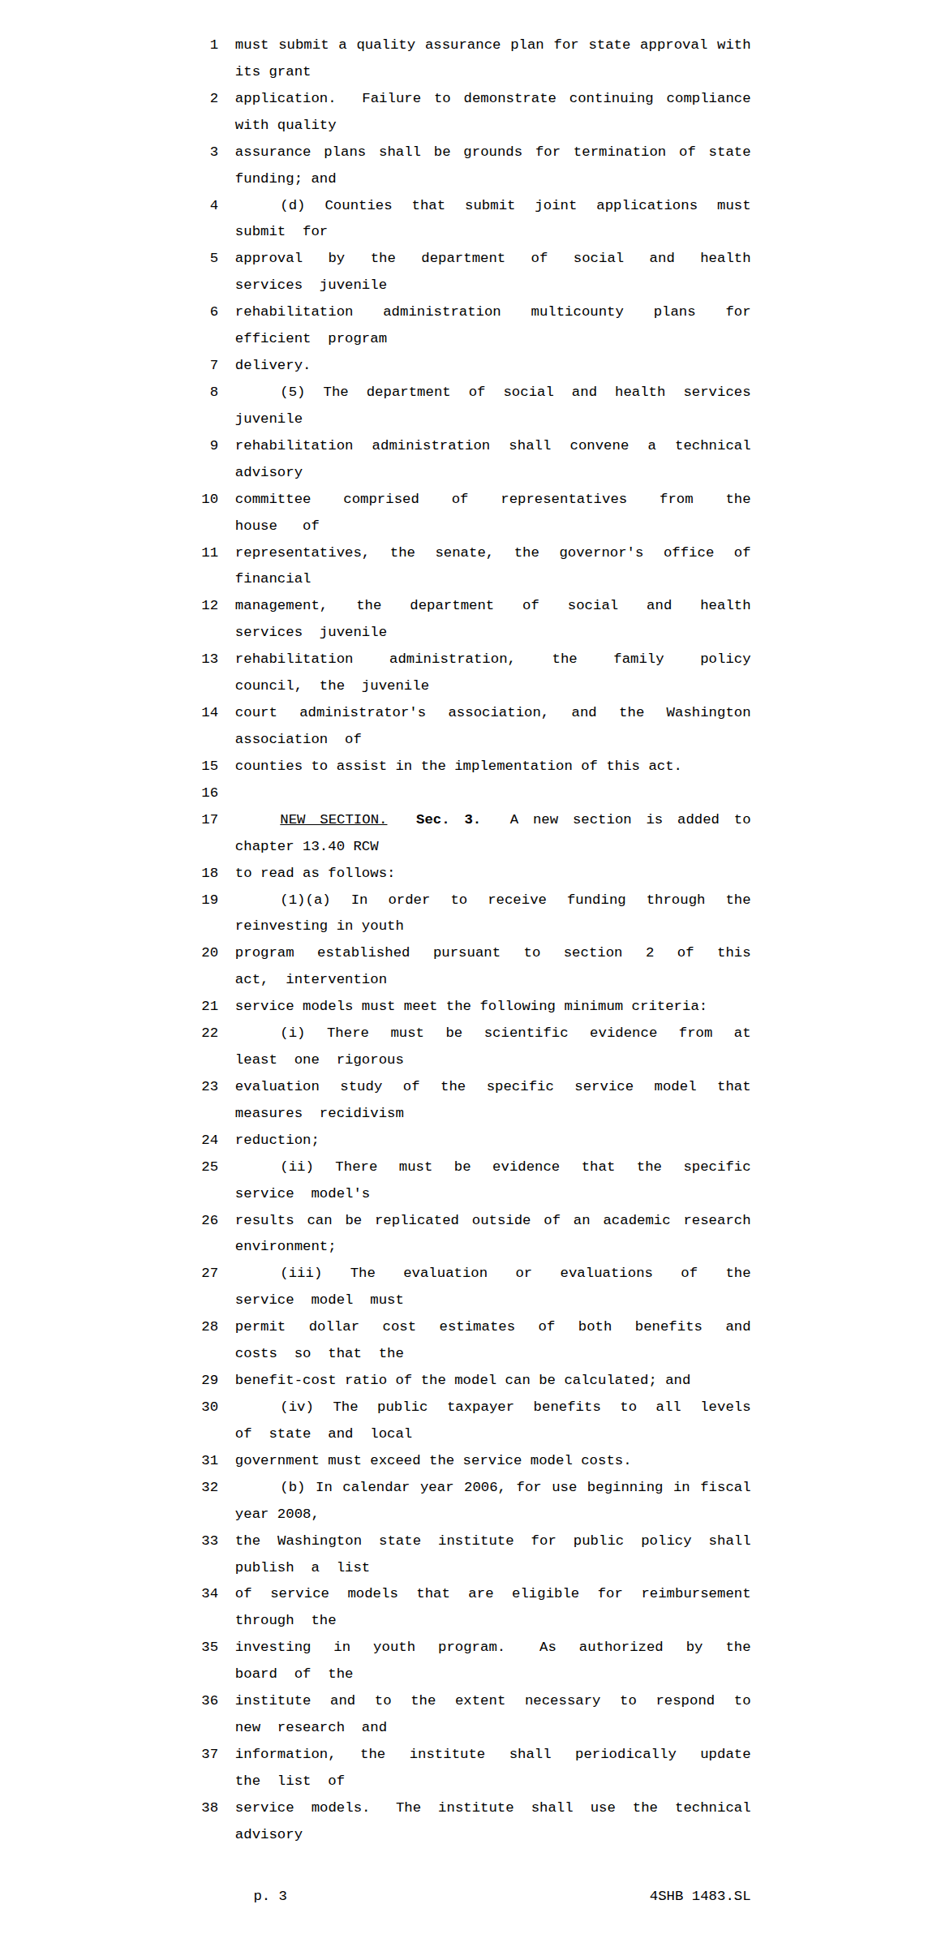must submit a quality assurance plan for state approval with its grant
application. Failure to demonstrate continuing compliance with quality
assurance plans shall be grounds for termination of state funding; and
(d) Counties that submit joint applications must submit for
approval by the department of social and health services juvenile
rehabilitation administration multicounty plans for efficient program
delivery.
(5) The department of social and health services juvenile
rehabilitation administration shall convene a technical advisory
committee comprised of representatives from the house of
representatives, the senate, the governor's office of financial
management, the department of social and health services juvenile
rehabilitation administration, the family policy council, the juvenile
court administrator's association, and the Washington association of
counties to assist in the implementation of this act.
NEW SECTION. Sec. 3. A new section is added to chapter 13.40 RCW
to read as follows:
(1)(a) In order to receive funding through the reinvesting in youth
program established pursuant to section 2 of this act, intervention
service models must meet the following minimum criteria:
(i) There must be scientific evidence from at least one rigorous
evaluation study of the specific service model that measures recidivism
reduction;
(ii) There must be evidence that the specific service model's
results can be replicated outside of an academic research environment;
(iii) The evaluation or evaluations of the service model must
permit dollar cost estimates of both benefits and costs so that the
benefit-cost ratio of the model can be calculated; and
(iv) The public taxpayer benefits to all levels of state and local
government must exceed the service model costs.
(b) In calendar year 2006, for use beginning in fiscal year 2008,
the Washington state institute for public policy shall publish a list
of service models that are eligible for reimbursement through the
investing in youth program. As authorized by the board of the
institute and to the extent necessary to respond to new research and
information, the institute shall periodically update the list of
service models. The institute shall use the technical advisory
p. 3 4SHB 1483.SL